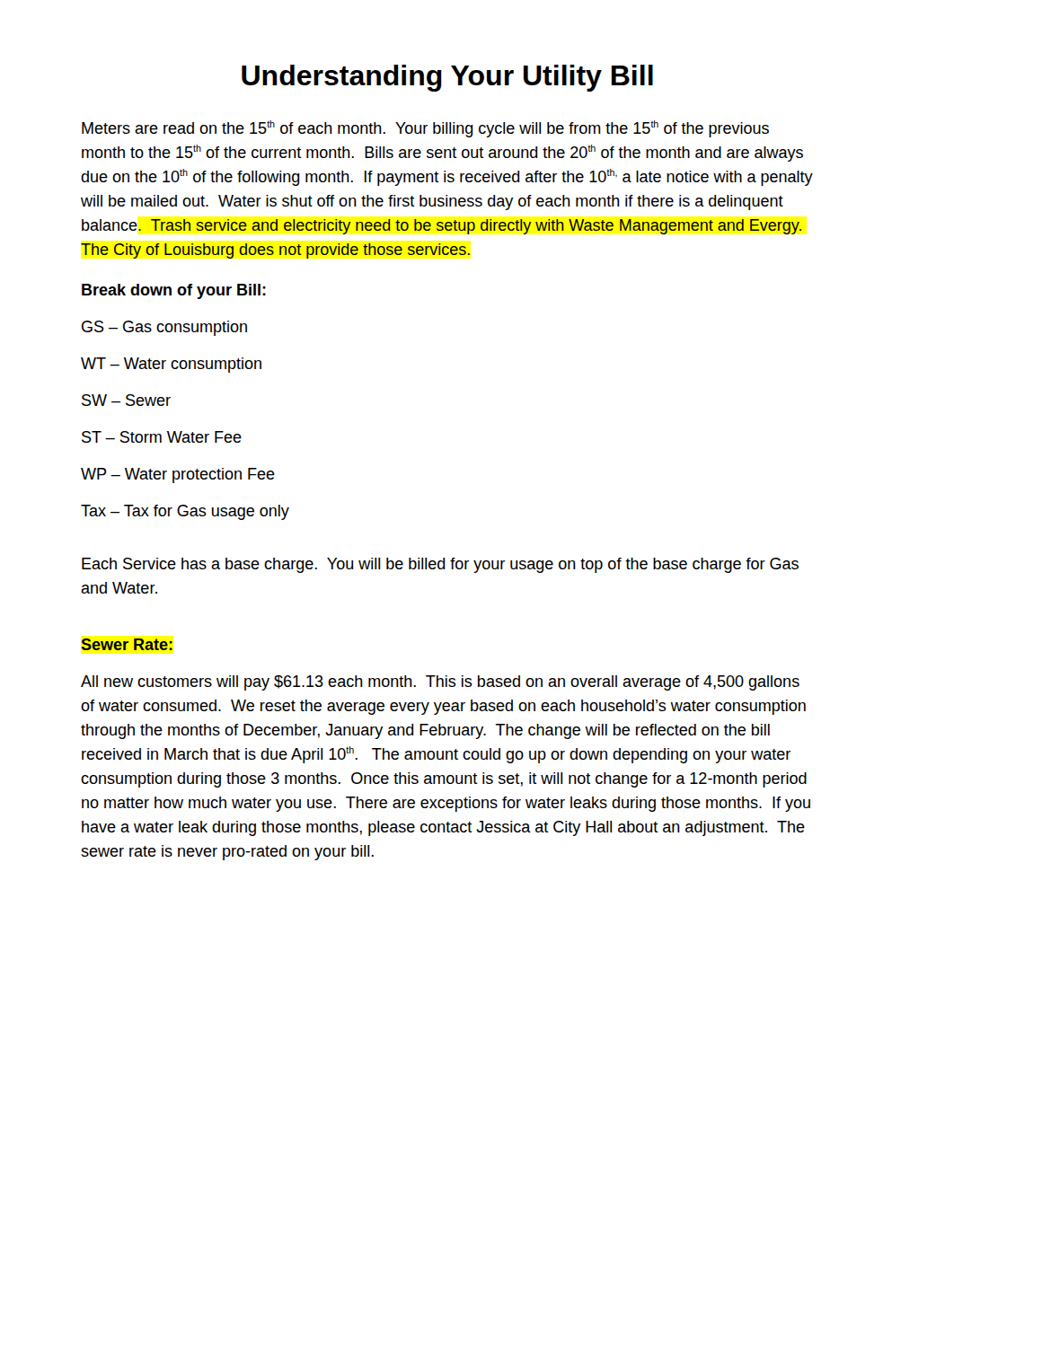Understanding Your Utility Bill
Meters are read on the 15th of each month. Your billing cycle will be from the 15th of the previous month to the 15th of the current month. Bills are sent out around the 20th of the month and are always due on the 10th of the following month. If payment is received after the 10th, a late notice with a penalty will be mailed out. Water is shut off on the first business day of each month if there is a delinquent balance. Trash service and electricity need to be setup directly with Waste Management and Evergy. The City of Louisburg does not provide those services.
Break down of your Bill:
GS – Gas consumption
WT – Water consumption
SW – Sewer
ST – Storm Water Fee
WP – Water protection Fee
Tax – Tax for Gas usage only
Each Service has a base charge. You will be billed for your usage on top of the base charge for Gas and Water.
Sewer Rate:
All new customers will pay $61.13 each month. This is based on an overall average of 4,500 gallons of water consumed. We reset the average every year based on each household’s water consumption through the months of December, January and February. The change will be reflected on the bill received in March that is due April 10th. The amount could go up or down depending on your water consumption during those 3 months. Once this amount is set, it will not change for a 12-month period no matter how much water you use. There are exceptions for water leaks during those months. If you have a water leak during those months, please contact Jessica at City Hall about an adjustment. The sewer rate is never pro-rated on your bill.